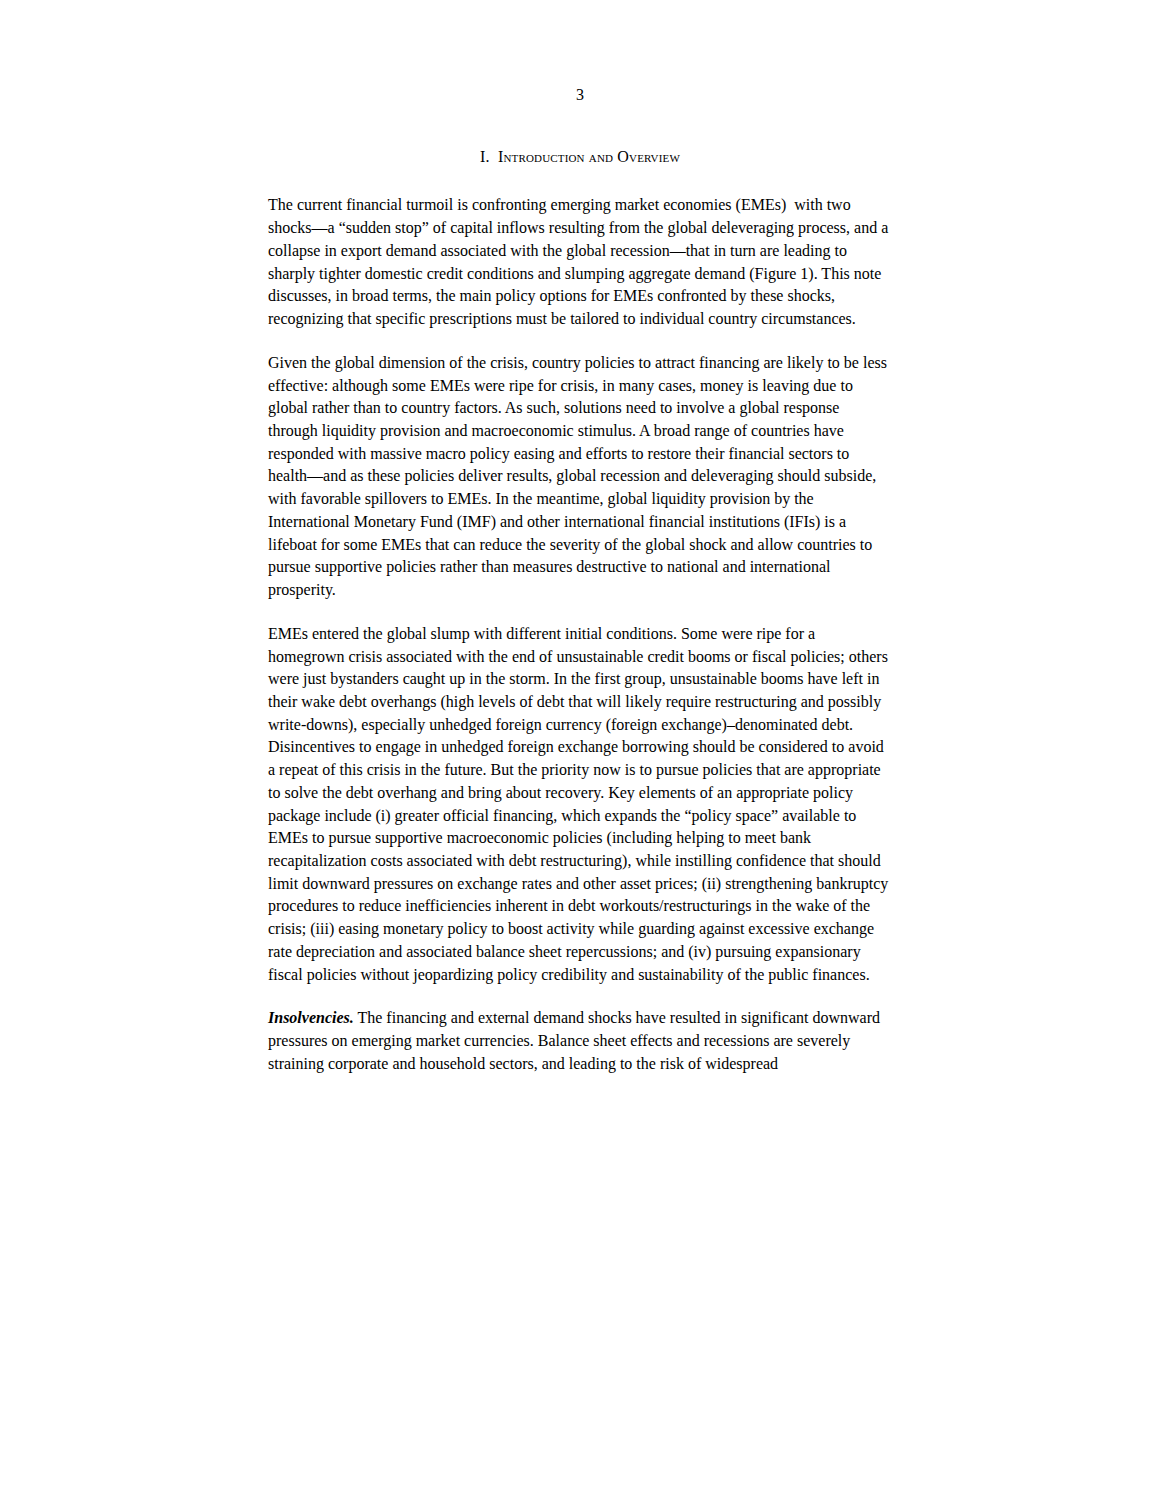3
I. Introduction and Overview
The current financial turmoil is confronting emerging market economies (EMEs) with two shocks—a “sudden stop” of capital inflows resulting from the global deleveraging process, and a collapse in export demand associated with the global recession—that in turn are leading to sharply tighter domestic credit conditions and slumping aggregate demand (Figure 1). This note discusses, in broad terms, the main policy options for EMEs confronted by these shocks, recognizing that specific prescriptions must be tailored to individual country circumstances.
Given the global dimension of the crisis, country policies to attract financing are likely to be less effective: although some EMEs were ripe for crisis, in many cases, money is leaving due to global rather than to country factors. As such, solutions need to involve a global response through liquidity provision and macroeconomic stimulus. A broad range of countries have responded with massive macro policy easing and efforts to restore their financial sectors to health—and as these policies deliver results, global recession and deleveraging should subside, with favorable spillovers to EMEs. In the meantime, global liquidity provision by the International Monetary Fund (IMF) and other international financial institutions (IFIs) is a lifeboat for some EMEs that can reduce the severity of the global shock and allow countries to pursue supportive policies rather than measures destructive to national and international prosperity.
EMEs entered the global slump with different initial conditions. Some were ripe for a homegrown crisis associated with the end of unsustainable credit booms or fiscal policies; others were just bystanders caught up in the storm. In the first group, unsustainable booms have left in their wake debt overhangs (high levels of debt that will likely require restructuring and possibly write-downs), especially unhedged foreign currency (foreign exchange)–denominated debt. Disincentives to engage in unhedged foreign exchange borrowing should be considered to avoid a repeat of this crisis in the future. But the priority now is to pursue policies that are appropriate to solve the debt overhang and bring about recovery. Key elements of an appropriate policy package include (i) greater official financing, which expands the “policy space” available to EMEs to pursue supportive macroeconomic policies (including helping to meet bank recapitalization costs associated with debt restructuring), while instilling confidence that should limit downward pressures on exchange rates and other asset prices; (ii) strengthening bankruptcy procedures to reduce inefficiencies inherent in debt workouts/restructurings in the wake of the crisis; (iii) easing monetary policy to boost activity while guarding against excessive exchange rate depreciation and associated balance sheet repercussions; and (iv) pursuing expansionary fiscal policies without jeopardizing policy credibility and sustainability of the public finances.
Insolvencies. The financing and external demand shocks have resulted in significant downward pressures on emerging market currencies. Balance sheet effects and recessions are severely straining corporate and household sectors, and leading to the risk of widespread